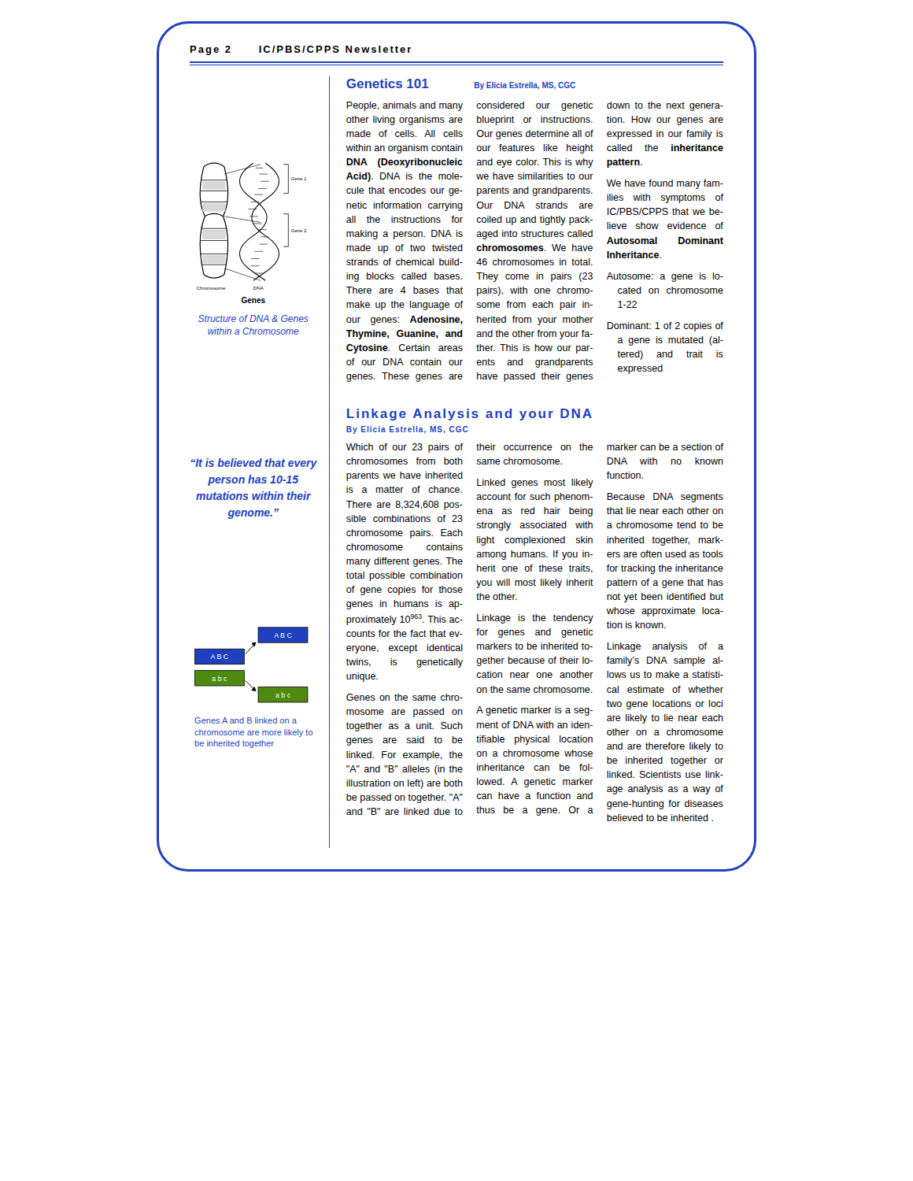Page 2
IC/PBS/CPPS Newsletter
Gene 1 Gene 2 Chromosome DNA
Genes
Structure of DNA & Genes
within a Chromosome
“It is believed that every person has 10-15 mutations within their genome.”
A B C A B C a b c a b c
Genes A and B linked on a chromosome are more likely to be inherited together
Genetics 101 By Elicia Estrella, MS, CGC
People, animals and many other living organisms are made of cells. All cells within an organism contain DNA (Deoxyribonucleic Acid). DNA is the molecule that encodes our genetic information carrying all the instructions for making a person. DNA is made up of two twisted strands of chemical building blocks called bases. There are 4 bases that make up the language of our genes: Adenosine, Thymine, Guanine, and Cytosine. Certain areas of our DNA contain our genes. These genes are considered our genetic blueprint or instructions. Our genes determine all of our features like height and eye color. This is why we have similarities to our parents and grandparents. Our DNA strands are coiled up and tightly packaged into structures called chromosomes. We have 46 chromosomes in total. They come in pairs (23 pairs), with one chromosome from each pair inherited from your mother and the other from your father. This is how our parents and grandparents have passed their genes down to the next generation. How our genes are expressed in our family is called the inheritance pattern.
We have found many families with symptoms of IC/PBS/CPPS that we believe show evidence of Autosomal Dominant Inheritance.
Autosome: a gene is located on chromosome 1-22
Dominant: 1 of 2 copies of a gene is mutated (altered) and trait is expressed
Linkage Analysis and your DNA
By Elicia Estrella, MS, CGC
Which of our 23 pairs of chromosomes from both parents we have inherited is a matter of chance. There are 8,324,608 possible combinations of 23 chromosome pairs. Each chromosome contains many different genes. The total possible combination of gene copies for those genes in humans is approximately 10963. This accounts for the fact that everyone, except identical twins, is genetically unique.
Genes on the same chromosome are passed on together as a unit. Such genes are said to be linked. For example, the "A" and "B" alleles (in the illustration on left) are both be passed on together. "A" and "B" are linked due to their occurrence on the same chromosome.
Linked genes most likely account for such phenomena as red hair being strongly associated with light complexioned skin among humans. If you inherit one of these traits, you will most likely inherit the other.
Linkage is the tendency for genes and genetic markers to be inherited together because of their location near one another on the same chromosome.
A genetic marker is a segment of DNA with an identifiable physical location on a chromosome whose inheritance can be followed. A genetic marker can have a function and thus be a gene. Or a marker can be a section of DNA with no known function.
Because DNA segments that lie near each other on a chromosome tend to be inherited together, markers are often used as tools for tracking the inheritance pattern of a gene that has not yet been identified but whose approximate location is known.
Linkage analysis of a family’s DNA sample allows us to make a statistical estimate of whether two gene locations or loci are likely to lie near each other on a chromosome and are therefore likely to be inherited together or linked. Scientists use linkage analysis as a way of gene-hunting for diseases believed to be inherited .